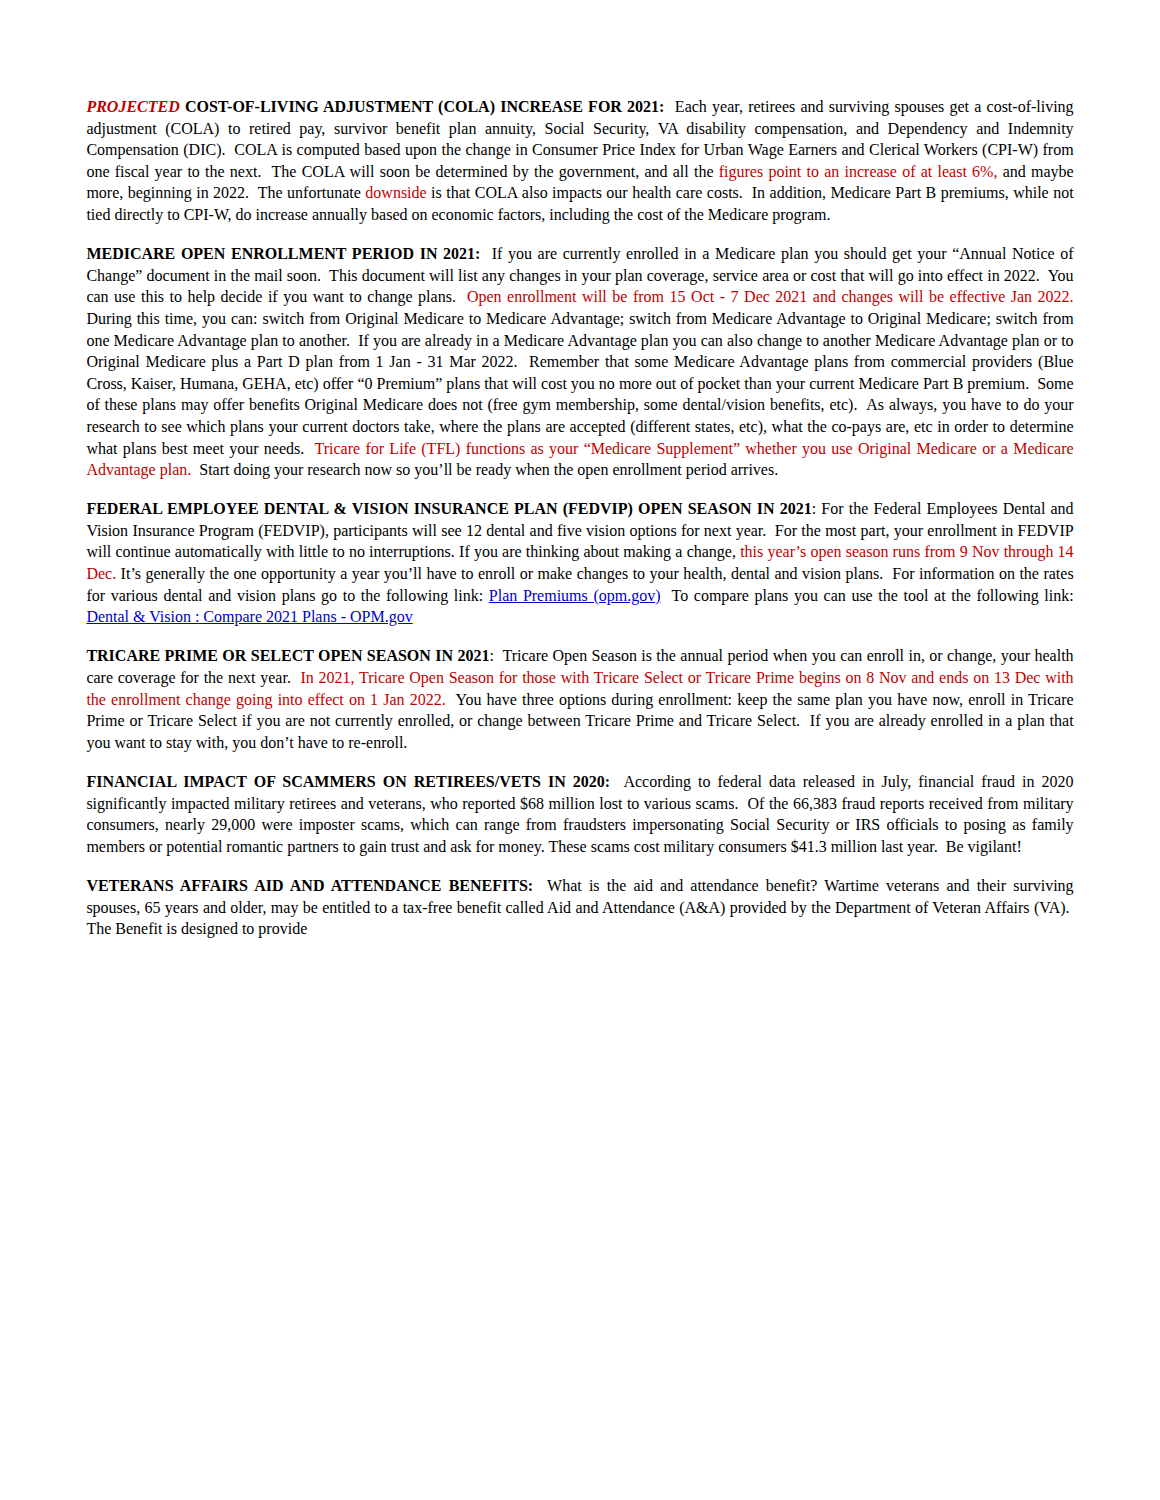PROJECTED COST-OF-LIVING ADJUSTMENT (COLA) INCREASE FOR 2021: Each year, retirees and surviving spouses get a cost-of-living adjustment (COLA) to retired pay, survivor benefit plan annuity, Social Security, VA disability compensation, and Dependency and Indemnity Compensation (DIC). COLA is computed based upon the change in Consumer Price Index for Urban Wage Earners and Clerical Workers (CPI-W) from one fiscal year to the next. The COLA will soon be determined by the government, and all the figures point to an increase of at least 6%, and maybe more, beginning in 2022. The unfortunate downside is that COLA also impacts our health care costs. In addition, Medicare Part B premiums, while not tied directly to CPI-W, do increase annually based on economic factors, including the cost of the Medicare program.
MEDICARE OPEN ENROLLMENT PERIOD IN 2021: If you are currently enrolled in a Medicare plan you should get your “Annual Notice of Change” document in the mail soon. This document will list any changes in your plan coverage, service area or cost that will go into effect in 2022. You can use this to help decide if you want to change plans. Open enrollment will be from 15 Oct - 7 Dec 2021 and changes will be effective Jan 2022. During this time, you can: switch from Original Medicare to Medicare Advantage; switch from Medicare Advantage to Original Medicare; switch from one Medicare Advantage plan to another. If you are already in a Medicare Advantage plan you can also change to another Medicare Advantage plan or to Original Medicare plus a Part D plan from 1 Jan - 31 Mar 2022. Remember that some Medicare Advantage plans from commercial providers (Blue Cross, Kaiser, Humana, GEHA, etc) offer “0 Premium” plans that will cost you no more out of pocket than your current Medicare Part B premium. Some of these plans may offer benefits Original Medicare does not (free gym membership, some dental/vision benefits, etc). As always, you have to do your research to see which plans your current doctors take, where the plans are accepted (different states, etc), what the co-pays are, etc in order to determine what plans best meet your needs. Tricare for Life (TFL) functions as your “Medicare Supplement” whether you use Original Medicare or a Medicare Advantage plan. Start doing your research now so you’ll be ready when the open enrollment period arrives.
FEDERAL EMPLOYEE DENTAL & VISION INSURANCE PLAN (FEDVIP) OPEN SEASON IN 2021: For the Federal Employees Dental and Vision Insurance Program (FEDVIP), participants will see 12 dental and five vision options for next year. For the most part, your enrollment in FEDVIP will continue automatically with little to no interruptions. If you are thinking about making a change, this year’s open season runs from 9 Nov through 14 Dec. It’s generally the one opportunity a year you’ll have to enroll or make changes to your health, dental and vision plans. For information on the rates for various dental and vision plans go to the following link: Plan Premiums (opm.gov) To compare plans you can use the tool at the following link: Dental & Vision : Compare 2021 Plans - OPM.gov
TRICARE PRIME OR SELECT OPEN SEASON IN 2021: Tricare Open Season is the annual period when you can enroll in, or change, your health care coverage for the next year. In 2021, Tricare Open Season for those with Tricare Select or Tricare Prime begins on 8 Nov and ends on 13 Dec with the enrollment change going into effect on 1 Jan 2022. You have three options during enrollment: keep the same plan you have now, enroll in Tricare Prime or Tricare Select if you are not currently enrolled, or change between Tricare Prime and Tricare Select. If you are already enrolled in a plan that you want to stay with, you don’t have to re-enroll.
FINANCIAL IMPACT OF SCAMMERS ON RETIREES/VETS IN 2020: According to federal data released in July, financial fraud in 2020 significantly impacted military retirees and veterans, who reported $68 million lost to various scams. Of the 66,383 fraud reports received from military consumers, nearly 29,000 were imposter scams, which can range from fraudsters impersonating Social Security or IRS officials to posing as family members or potential romantic partners to gain trust and ask for money. These scams cost military consumers $41.3 million last year. Be vigilant!
VETERANS AFFAIRS AID AND ATTENDANCE BENEFITS: What is the aid and attendance benefit? Wartime veterans and their surviving spouses, 65 years and older, may be entitled to a tax-free benefit called Aid and Attendance (A&A) provided by the Department of Veteran Affairs (VA). The Benefit is designed to provide